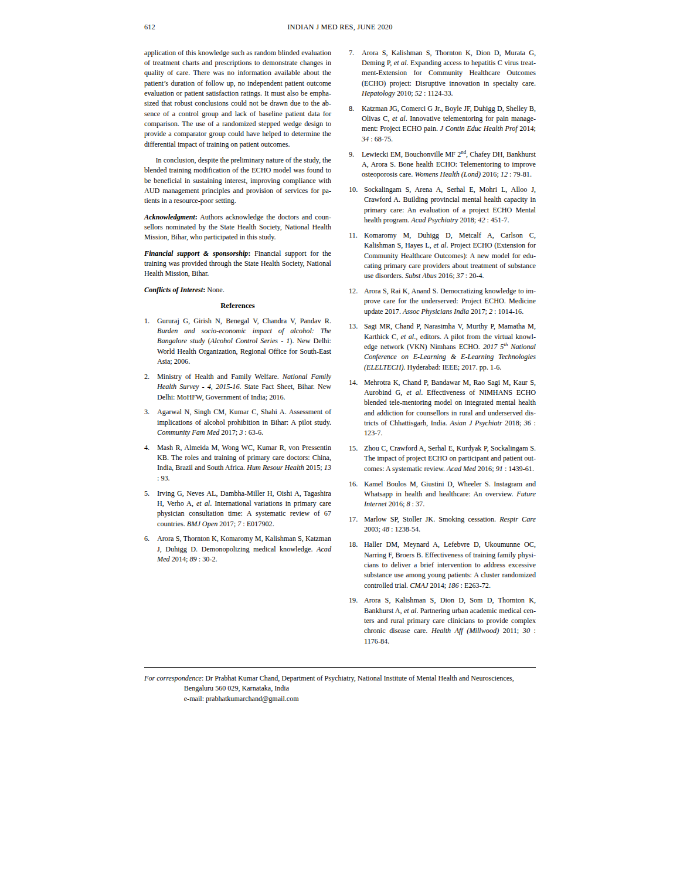612
INDIAN J MED RES, JUNE 2020
application of this knowledge such as random blinded evaluation of treatment charts and prescriptions to demonstrate changes in quality of care. There was no information available about the patient’s duration of follow up, no independent patient outcome evaluation or patient satisfaction ratings. It must also be emphasized that robust conclusions could not be drawn due to the absence of a control group and lack of baseline patient data for comparison. The use of a randomized stepped wedge design to provide a comparator group could have helped to determine the differential impact of training on patient outcomes.
In conclusion, despite the preliminary nature of the study, the blended training modification of the ECHO model was found to be beneficial in sustaining interest, improving compliance with AUD management principles and provision of services for patients in a resource-poor setting.
Acknowledgment: Authors acknowledge the doctors and counsellors nominated by the State Health Society, National Health Mission, Bihar, who participated in this study.
Financial support & sponsorship: Financial support for the training was provided through the State Health Society, National Health Mission, Bihar.
Conflicts of Interest: None.
References
Gururaj G, Girish N, Benegal V, Chandra V, Pandav R. Burden and socio-economic impact of alcohol: The Bangalore study (Alcohol Control Series - 1). New Delhi: World Health Organization, Regional Office for South-East Asia; 2006.
Ministry of Health and Family Welfare. National Family Health Survey - 4, 2015-16. State Fact Sheet, Bihar. New Delhi: MoHFW, Government of India; 2016.
Agarwal N, Singh CM, Kumar C, Shahi A. Assessment of implications of alcohol prohibition in Bihar: A pilot study. Community Fam Med 2017; 3 : 63-6.
Mash R, Almeida M, Wong WC, Kumar R, von Pressentin KB. The roles and training of primary care doctors: China, India, Brazil and South Africa. Hum Resour Health 2015; 13 : 93.
Irving G, Neves AL, Dambha-Miller H, Oishi A, Tagashira H, Verho A, et al. International variations in primary care physician consultation time: A systematic review of 67 countries. BMJ Open 2017; 7 : E017902.
Arora S, Thornton K, Komaromy M, Kalishman S, Katzman J, Duhigg D. Demonopolizing medical knowledge. Acad Med 2014; 89 : 30-2.
Arora S, Kalishman S, Thornton K, Dion D, Murata G, Deming P, et al. Expanding access to hepatitis C virus treatment-Extension for Community Healthcare Outcomes (ECHO) project: Disruptive innovation in specialty care. Hepatology 2010; 52 : 1124-33.
Katzman JG, Comerci G Jr., Boyle JF, Duhigg D, Shelley B, Olivas C, et al. Innovative telementoring for pain management: Project ECHO pain. J Contin Educ Health Prof 2014; 34 : 68-75.
Lewiecki EM, Bouchonville MF 2nd, Chafey DH, Bankhurst A, Arora S. Bone health ECHO: Telementoring to improve osteoporosis care. Womens Health (Lond) 2016; 12 : 79-81.
Sockalingam S, Arena A, Serhal E, Mohri L, Alloo J, Crawford A. Building provincial mental health capacity in primary care: An evaluation of a project ECHO Mental health program. Acad Psychiatry 2018; 42 : 451-7.
Komaromy M, Duhigg D, Metcalf A, Carlson C, Kalishman S, Hayes L, et al. Project ECHO (Extension for Community Healthcare Outcomes): A new model for educating primary care providers about treatment of substance use disorders. Subst Abus 2016; 37 : 20-4.
Arora S, Rai K, Anand S. Democratizing knowledge to improve care for the underserved: Project ECHO. Medicine update 2017. Assoc Physicians India 2017; 2 : 1014-16.
Sagi MR, Chand P, Narasimha V, Murthy P, Mamatha M, Karthick C, et al., editors. A pilot from the virtual knowledge network (VKN) Nimhans ECHO. 2017 5th National Conference on E-Learning & E-Learning Technologies (ELELTECH). Hyderabad: IEEE; 2017. pp. 1-6.
Mehrotra K, Chand P, Bandawar M, Rao Sagi M, Kaur S, Aurobind G, et al. Effectiveness of NIMHANS ECHO blended tele-mentoring model on integrated mental health and addiction for counsellors in rural and underserved districts of Chhattisgarh, India. Asian J Psychiatr 2018; 36 : 123-7.
Zhou C, Crawford A, Serhal E, Kurdyak P, Sockalingam S. The impact of project ECHO on participant and patient outcomes: A systematic review. Acad Med 2016; 91 : 1439-61.
Kamel Boulos M, Giustini D, Wheeler S. Instagram and Whatsapp in health and healthcare: An overview. Future Internet 2016; 8 : 37.
Marlow SP, Stoller JK. Smoking cessation. Respir Care 2003; 48 : 1238-54.
Haller DM, Meynard A, Lefebvre D, Ukoumunne OC, Narring F, Broers B. Effectiveness of training family physicians to deliver a brief intervention to address excessive substance use among young patients: A cluster randomized controlled trial. CMAJ 2014; 186 : E263-72.
Arora S, Kalishman S, Dion D, Som D, Thornton K, Bankhurst A, et al. Partnering urban academic medical centers and rural primary care clinicians to provide complex chronic disease care. Health Aff (Millwood) 2011; 30 : 1176-84.
For correspondence: Dr Prabhat Kumar Chand, Department of Psychiatry, National Institute of Mental Health and Neurosciences,
Bengaluru 560 029, Karnataka, India
e-mail: prabhatkumarchand@gmail.com